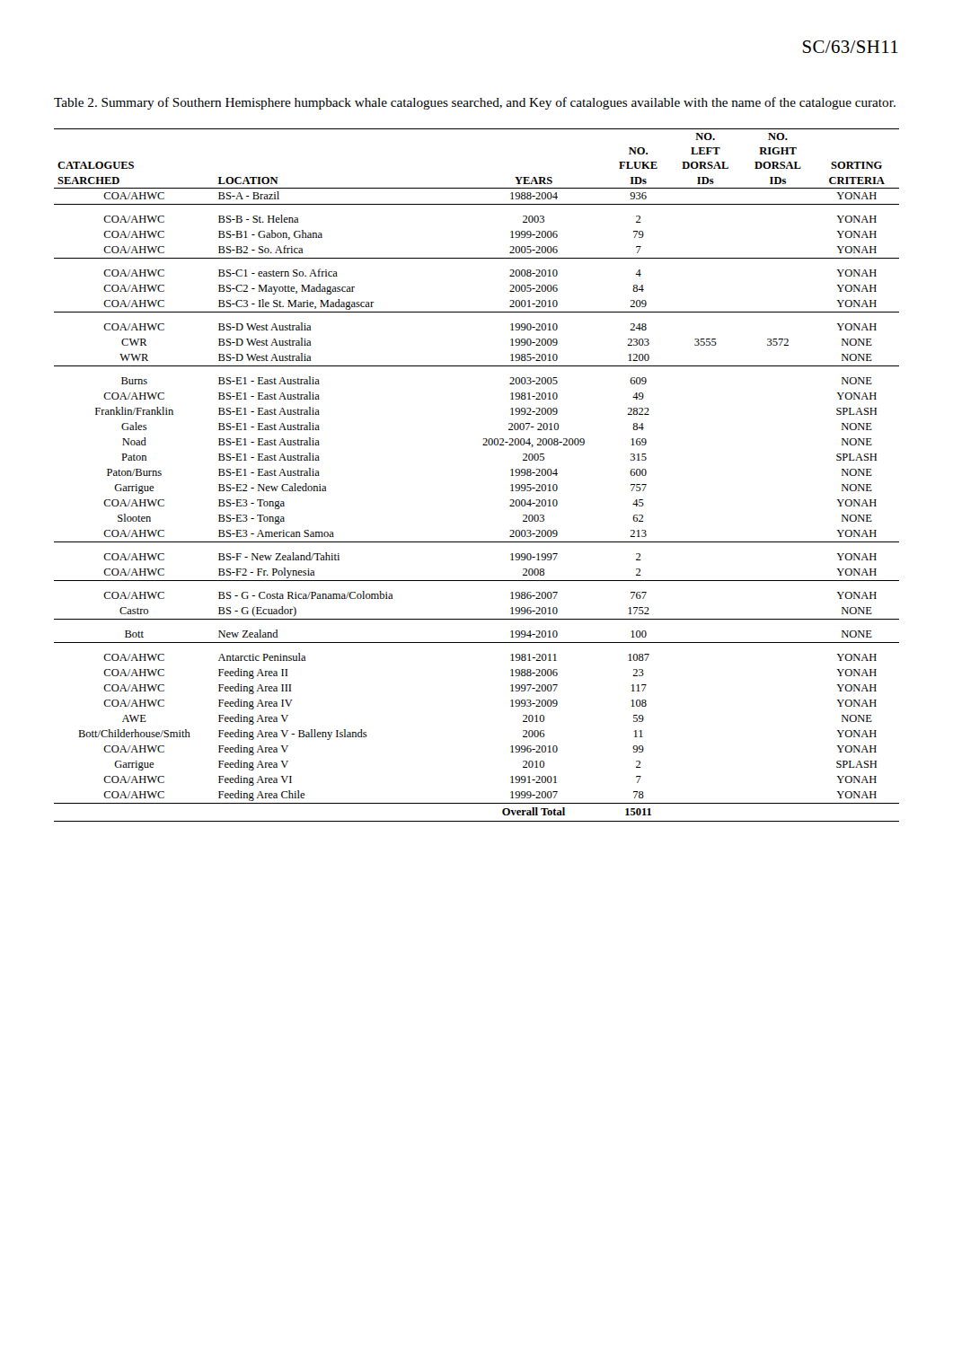SC/63/SH11
Table 2. Summary of Southern Hemisphere humpback whale catalogues searched, and Key of catalogues available with the name of the catalogue curator.
| | | | | NO. | NO. | |
| --- | --- | --- | --- | --- | --- | --- |
| | | | NO. | LEFT | RIGHT | |
| CATALOGUES | | | FLUKE | DORSAL | DORSAL | SORTING |
| SEARCHED | LOCATION | YEARS | IDs | IDs | IDs | CRITERIA |
| COA/AHWC | BS-A - Brazil | 1988-2004 | 936 | | | YONAH |
| COA/AHWC | BS-B - St. Helena | 2003 | 2 | | | YONAH |
| COA/AHWC | BS-B1 - Gabon, Ghana | 1999-2006 | 79 | | | YONAH |
| COA/AHWC | BS-B2 - So. Africa | 2005-2006 | 7 | | | YONAH |
| COA/AHWC | BS-C1 - eastern So. Africa | 2008-2010 | 4 | | | YONAH |
| COA/AHWC | BS-C2 - Mayotte, Madagascar | 2005-2006 | 84 | | | YONAH |
| COA/AHWC | BS-C3 - Ile St. Marie, Madagascar | 2001-2010 | 209 | | | YONAH |
| COA/AHWC | BS-D West Australia | 1990-2010 | 248 | | | YONAH |
| CWR | BS-D West Australia | 1990-2009 | 2303 | 3555 | 3572 | NONE |
| WWR | BS-D West Australia | 1985-2010 | 1200 | | | NONE |
| Burns | BS-E1 - East Australia | 2003-2005 | 609 | | | NONE |
| COA/AHWC | BS-E1 - East Australia | 1981-2010 | 49 | | | YONAH |
| Franklin/Franklin | BS-E1 - East Australia | 1992-2009 | 2822 | | | SPLASH |
| Gales | BS-E1 - East Australia | 2007- 2010 | 84 | | | NONE |
| Noad | BS-E1 - East Australia | 2002-2004, 2008-2009 | 169 | | | NONE |
| Paton | BS-E1 - East Australia | 2005 | 315 | | | SPLASH |
| Paton/Burns | BS-E1 - East Australia | 1998-2004 | 600 | | | NONE |
| Garrigue | BS-E2 - New Caledonia | 1995-2010 | 757 | | | NONE |
| COA/AHWC | BS-E3 - Tonga | 2004-2010 | 45 | | | YONAH |
| Slooten | BS-E3 - Tonga | 2003 | 62 | | | NONE |
| COA/AHWC | BS-E3 - American Samoa | 2003-2009 | 213 | | | YONAH |
| COA/AHWC | BS-F - New Zealand/Tahiti | 1990-1997 | 2 | | | YONAH |
| COA/AHWC | BS-F2 - Fr. Polynesia | 2008 | 2 | | | YONAH |
| COA/AHWC | BS - G - Costa Rica/Panama/Colombia | 1986-2007 | 767 | | | YONAH |
| Castro | BS - G (Ecuador) | 1996-2010 | 1752 | | | NONE |
| Bott | New Zealand | 1994-2010 | 100 | | | NONE |
| COA/AHWC | Antarctic Peninsula | 1981-2011 | 1087 | | | YONAH |
| COA/AHWC | Feeding Area II | 1988-2006 | 23 | | | YONAH |
| COA/AHWC | Feeding Area III | 1997-2007 | 117 | | | YONAH |
| COA/AHWC | Feeding Area IV | 1993-2009 | 108 | | | YONAH |
| AWE | Feeding Area V | 2010 | 59 | | | NONE |
| Bott/Childerhouse/Smith | Feeding Area V - Balleny Islands | 2006 | 11 | | | YONAH |
| COA/AHWC | Feeding Area V | 1996-2010 | 99 | | | YONAH |
| Garrigue | Feeding Area V | 2010 | 2 | | | SPLASH |
| COA/AHWC | Feeding Area VI | 1991-2001 | 7 | | | YONAH |
| COA/AHWC | Feeding Area Chile | 1999-2007 | 78 | | | YONAH |
| | | Overall Total | 15011 | | | |